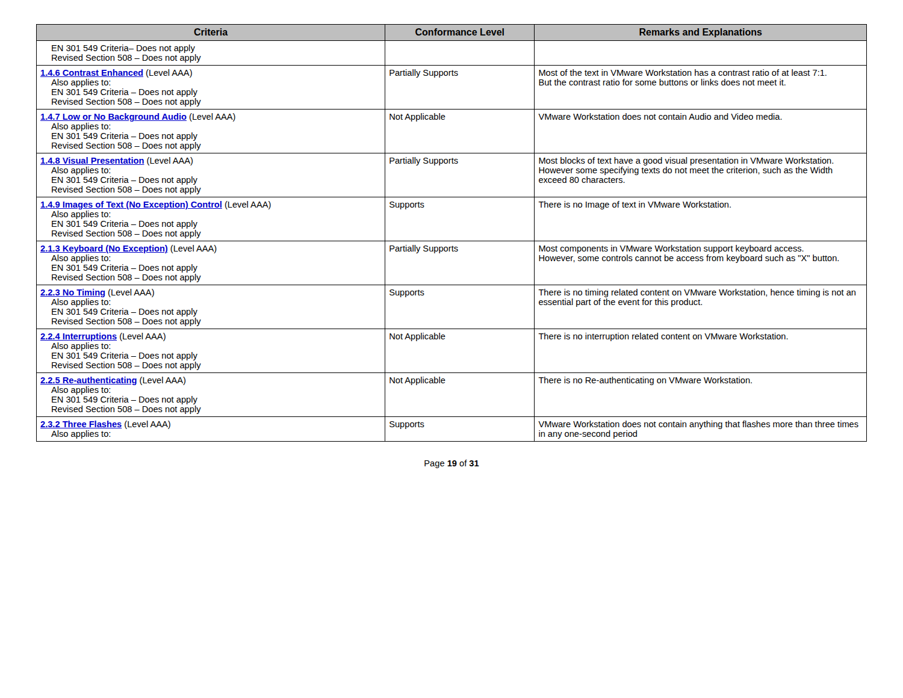| Criteria | Conformance Level | Remarks and Explanations |
| --- | --- | --- |
| EN 301 549 Criteria– Does not apply Revised Section 508 – Does not apply | | |
| 1.4.6 Contrast Enhanced (Level AAA) Also applies to: EN 301 549 Criteria – Does not apply Revised Section 508 – Does not apply | Partially Supports | Most of the text in VMware Workstation has a contrast ratio of at least 7:1. But the contrast ratio for some buttons or links does not meet it. |
| 1.4.7 Low or No Background Audio (Level AAA) Also applies to: EN 301 549 Criteria – Does not apply Revised Section 508 – Does not apply | Not Applicable | VMware Workstation does not contain Audio and Video media. |
| 1.4.8 Visual Presentation (Level AAA) Also applies to: EN 301 549 Criteria – Does not apply Revised Section 508 – Does not apply | Partially Supports | Most blocks of text have a good visual presentation in VMware Workstation. However some specifying texts do not meet the criterion, such as the Width exceed 80 characters. |
| 1.4.9 Images of Text (No Exception) Control (Level AAA) Also applies to: EN 301 549 Criteria – Does not apply Revised Section 508 – Does not apply | Supports | There is no Image of text in VMware Workstation. |
| 2.1.3 Keyboard (No Exception) (Level AAA) Also applies to: EN 301 549 Criteria – Does not apply Revised Section 508 – Does not apply | Partially Supports | Most components in VMware Workstation support keyboard access. However, some controls cannot be access from keyboard such as "X" button. |
| 2.2.3 No Timing (Level AAA) Also applies to: EN 301 549 Criteria – Does not apply Revised Section 508 – Does not apply | Supports | There is no timing related content on VMware Workstation, hence timing is not an essential part of the event for this product. |
| 2.2.4 Interruptions (Level AAA) Also applies to: EN 301 549 Criteria – Does not apply Revised Section 508 – Does not apply | Not Applicable | There is no interruption related content on VMware Workstation. |
| 2.2.5 Re-authenticating (Level AAA) Also applies to: EN 301 549 Criteria – Does not apply Revised Section 508 – Does not apply | Not Applicable | There is no Re-authenticating on VMware Workstation. |
| 2.3.2 Three Flashes (Level AAA) Also applies to: | Supports | VMware Workstation does not contain anything that flashes more than three times in any one-second period |
Page 19 of 31